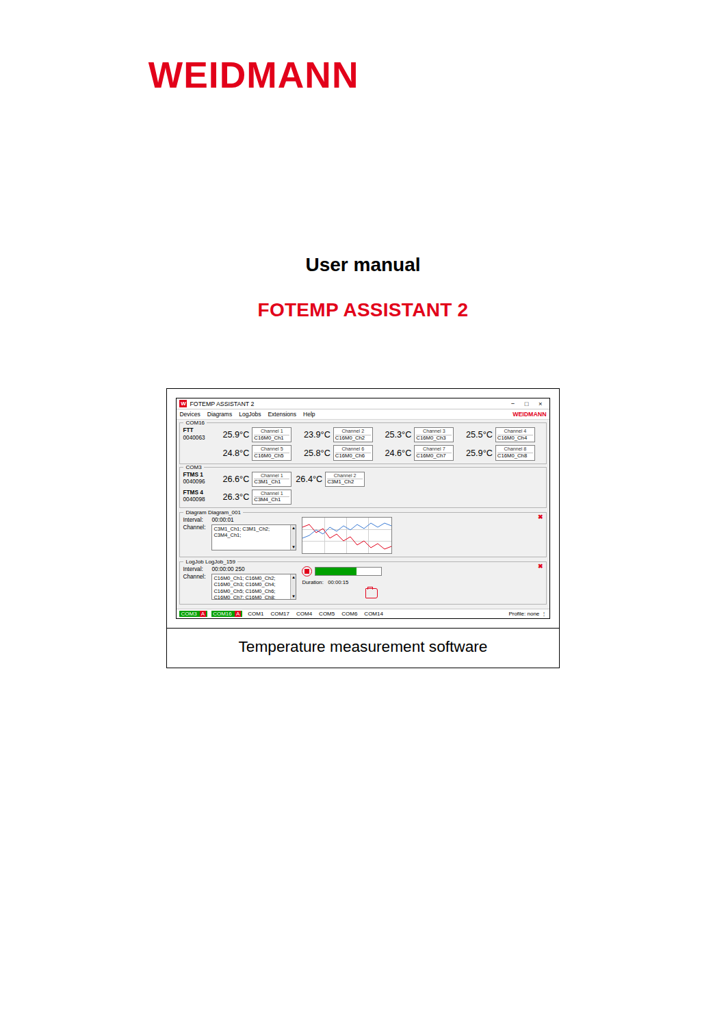WEIDMANN
User manual
FOTEMP ASSISTANT 2
W FOTEMP ASSISTANT 2
− □ ×
Devices
Diagrams
LogJobs
Extensions
Help
WEIDMANN
COM16
FTT
0040063
25.9°C Channel 1 C16M0_Ch1
23.9°C Channel 2 C16M0_Ch2
25.3°C Channel 3 C16M0_Ch3
25.5°C Channel 4 C16M0_Ch4
24.8°C Channel 5 C16M0_Ch5
25.8°C Channel 6 C16M0_Ch6
24.6°C Channel 7 C16M0_Ch7
25.9°C Channel 8 C16M0_Ch8
COM3
FTMS 1
0040096
26.6°C Channel 1 C3M1_Ch1
26.4°C Channel 2 C3M1_Ch2
FTMS 4
0040098
26.3°C Channel 1 C3M4_Ch1
Diagram Diagram_001 ✖
Interval: 00:00:01
Channel: C3M1_Ch1; C3M1_Ch2;
C3M4_Ch1; ▲▼
LogJob LogJob_159 ✖
Interval: 00:00:00 250
Channel: C16M0_Ch1; C16M0_Ch2;
C16M0_Ch3; C16M0_Ch4;
C16M0_Ch5; C16M0_Ch6;
C16M0_Ch7; C16M0_Ch8; ▲▼
Duration: 00:00:15
COM3 A COM16 A COM1 COM17 COM4 COM5 COM6 COM14
Profile: none ⋮
Temperature measurement software